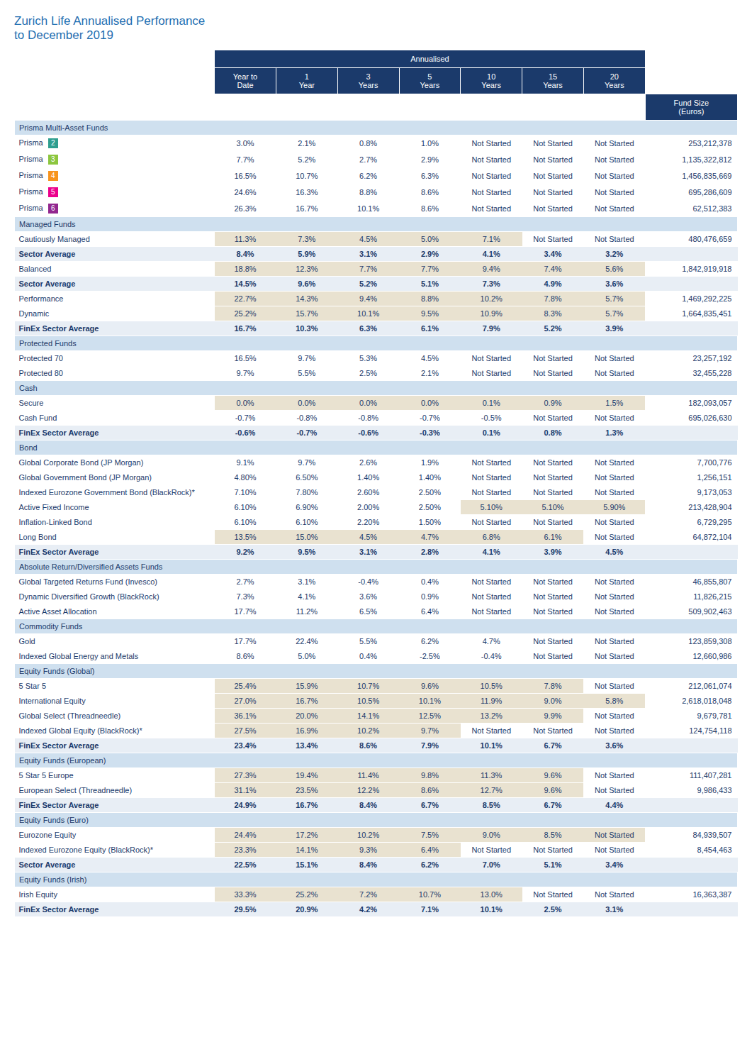Zurich Life Annualised Performance to December 2019
| | Annualised | |
| --- | --- | --- |
| Year to Date | 1 Year | 3 Years | 5 Years | 10 Years | 15 Years | 20 Years |
| | | | | | | | | Fund Size (Euros) |
| Prisma Multi-Asset Funds |
| Prisma 2 | 3.0% | 2.1% | 0.8% | 1.0% | Not Started | Not Started | Not Started | 253,212,378 |
| Prisma 3 | 7.7% | 5.2% | 2.7% | 2.9% | Not Started | Not Started | Not Started | 1,135,322,812 |
| Prisma 4 | 16.5% | 10.7% | 6.2% | 6.3% | Not Started | Not Started | Not Started | 1,456,835,669 |
| Prisma 5 | 24.6% | 16.3% | 8.8% | 8.6% | Not Started | Not Started | Not Started | 695,286,609 |
| Prisma 6 | 26.3% | 16.7% | 10.1% | 8.6% | Not Started | Not Started | Not Started | 62,512,383 |
| Managed Funds |
| Cautiously Managed | 11.3% | 7.3% | 4.5% | 5.0% | 7.1% | Not Started | Not Started | 480,476,659 |
| Sector Average | 8.4% | 5.9% | 3.1% | 2.9% | 4.1% | 3.4% | 3.2% | |
| Balanced | 18.8% | 12.3% | 7.7% | 7.7% | 9.4% | 7.4% | 5.6% | 1,842,919,918 |
| Sector Average | 14.5% | 9.6% | 5.2% | 5.1% | 7.3% | 4.9% | 3.6% | |
| Performance | 22.7% | 14.3% | 9.4% | 8.8% | 10.2% | 7.8% | 5.7% | 1,469,292,225 |
| Dynamic | 25.2% | 15.7% | 10.1% | 9.5% | 10.9% | 8.3% | 5.7% | 1,664,835,451 |
| FinEx Sector Average | 16.7% | 10.3% | 6.3% | 6.1% | 7.9% | 5.2% | 3.9% | |
| Protected Funds |
| Protected 70 | 16.5% | 9.7% | 5.3% | 4.5% | Not Started | Not Started | Not Started | 23,257,192 |
| Protected 80 | 9.7% | 5.5% | 2.5% | 2.1% | Not Started | Not Started | Not Started | 32,455,228 |
| Cash |
| Secure | 0.0% | 0.0% | 0.0% | 0.0% | 0.1% | 0.9% | 1.5% | 182,093,057 |
| Cash Fund | -0.7% | -0.8% | -0.8% | -0.7% | -0.5% | Not Started | Not Started | 695,026,630 |
| FinEx Sector Average | -0.6% | -0.7% | -0.6% | -0.3% | 0.1% | 0.8% | 1.3% | |
| Bond |
| Global Corporate Bond (JP Morgan) | 9.1% | 9.7% | 2.6% | 1.9% | Not Started | Not Started | Not Started | 7,700,776 |
| Global Government Bond (JP Morgan) | 4.80% | 6.50% | 1.40% | 1.40% | Not Started | Not Started | Not Started | 1,256,151 |
| Indexed Eurozone Government Bond (BlackRock)* | 7.10% | 7.80% | 2.60% | 2.50% | Not Started | Not Started | Not Started | 9,173,053 |
| Active Fixed Income | 6.10% | 6.90% | 2.00% | 2.50% | 5.10% | 5.10% | 5.90% | 213,428,904 |
| Inflation-Linked Bond | 6.10% | 6.10% | 2.20% | 1.50% | Not Started | Not Started | Not Started | 6,729,295 |
| Long Bond | 13.5% | 15.0% | 4.5% | 4.7% | 6.8% | 6.1% | Not Started | 64,872,104 |
| FinEx Sector Average | 9.2% | 9.5% | 3.1% | 2.8% | 4.1% | 3.9% | 4.5% | |
| Absolute Return/Diversified Assets Funds |
| Global Targeted Returns Fund (Invesco) | 2.7% | 3.1% | -0.4% | 0.4% | Not Started | Not Started | Not Started | 46,855,807 |
| Dynamic Diversified Growth (BlackRock) | 7.3% | 4.1% | 3.6% | 0.9% | Not Started | Not Started | Not Started | 11,826,215 |
| Active Asset Allocation | 17.7% | 11.2% | 6.5% | 6.4% | Not Started | Not Started | Not Started | 509,902,463 |
| Commodity Funds |
| Gold | 17.7% | 22.4% | 5.5% | 6.2% | 4.7% | Not Started | Not Started | 123,859,308 |
| Indexed Global Energy and Metals | 8.6% | 5.0% | 0.4% | -2.5% | -0.4% | Not Started | Not Started | 12,660,986 |
| Equity Funds (Global) |
| 5 Star 5 | 25.4% | 15.9% | 10.7% | 9.6% | 10.5% | 7.8% | Not Started | 212,061,074 |
| International Equity | 27.0% | 16.7% | 10.5% | 10.1% | 11.9% | 9.0% | 5.8% | 2,618,018,048 |
| Global Select (Threadneedle) | 36.1% | 20.0% | 14.1% | 12.5% | 13.2% | 9.9% | Not Started | 9,679,781 |
| Indexed Global Equity (BlackRock)* | 27.5% | 16.9% | 10.2% | 9.7% | Not Started | Not Started | Not Started | 124,754,118 |
| FinEx Sector Average | 23.4% | 13.4% | 8.6% | 7.9% | 10.1% | 6.7% | 3.6% | |
| Equity Funds (European) |
| 5 Star 5 Europe | 27.3% | 19.4% | 11.4% | 9.8% | 11.3% | 9.6% | Not Started | 111,407,281 |
| European Select (Threadneedle) | 31.1% | 23.5% | 12.2% | 8.6% | 12.7% | 9.6% | Not Started | 9,986,433 |
| FinEx Sector Average | 24.9% | 16.7% | 8.4% | 6.7% | 8.5% | 6.7% | 4.4% | |
| Equity Funds (Euro) |
| Eurozone Equity | 24.4% | 17.2% | 10.2% | 7.5% | 9.0% | 8.5% | Not Started | 84,939,507 |
| Indexed Eurozone Equity (BlackRock)* | 23.3% | 14.1% | 9.3% | 6.4% | Not Started | Not Started | Not Started | 8,454,463 |
| Sector Average | 22.5% | 15.1% | 8.4% | 6.2% | 7.0% | 5.1% | 3.4% | |
| Equity Funds (Irish) |
| Irish Equity | 33.3% | 25.2% | 7.2% | 10.7% | 13.0% | Not Started | Not Started | 16,363,387 |
| FinEx Sector Average | 29.5% | 20.9% | 4.2% | 7.1% | 10.1% | 2.5% | 3.1% | |